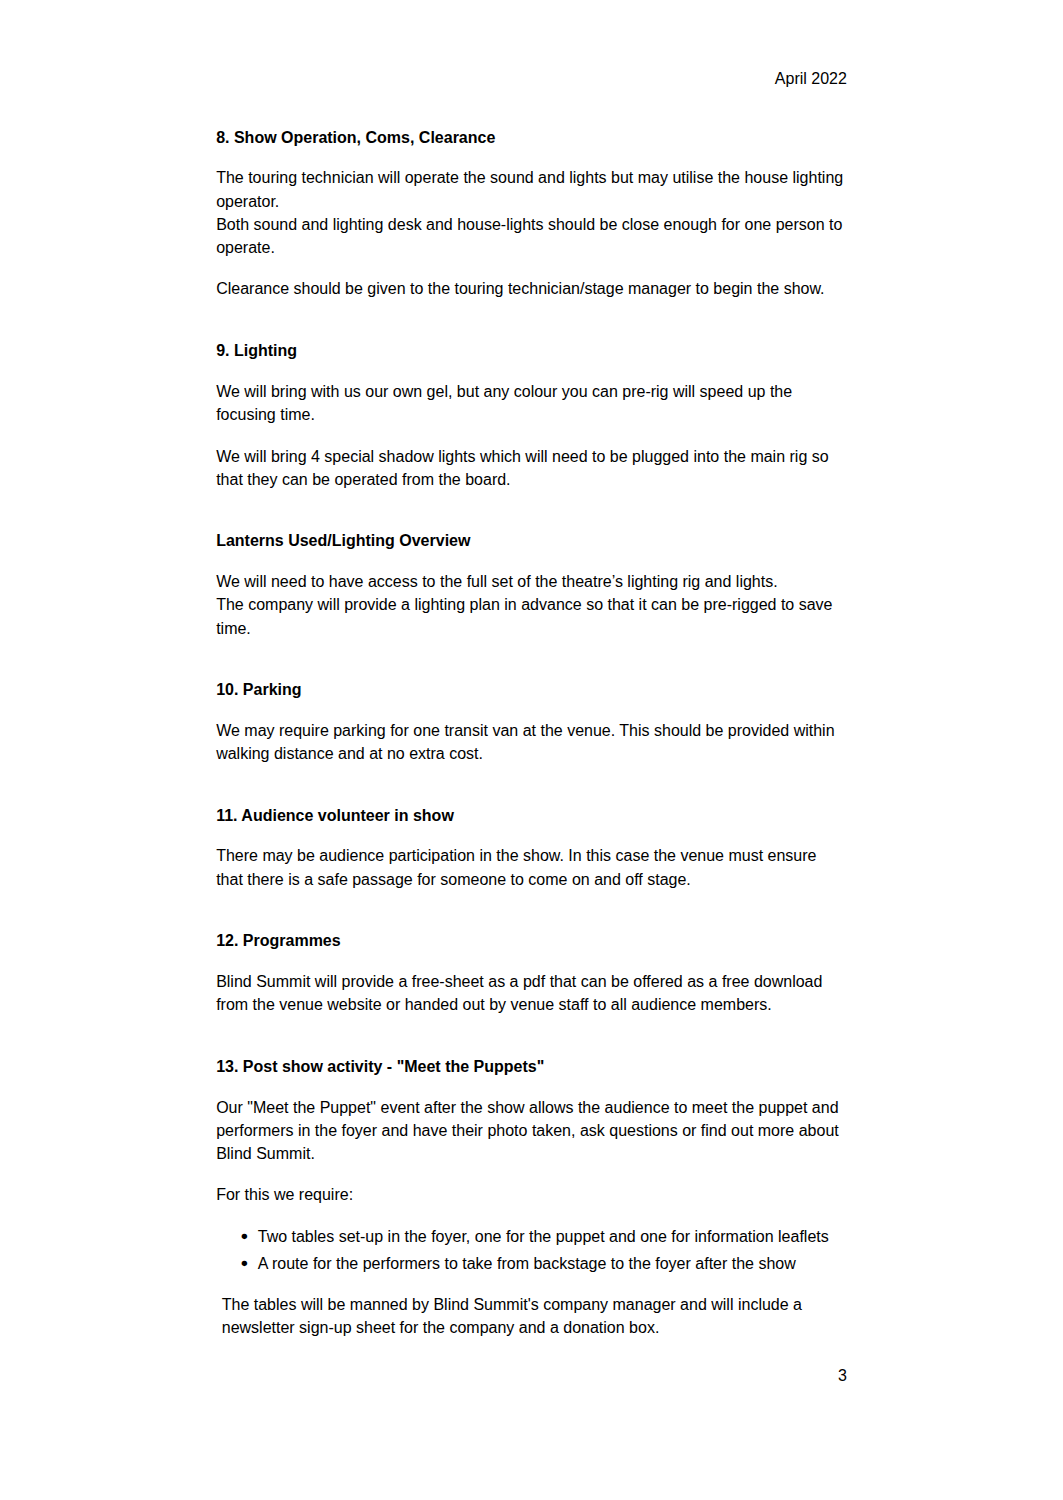April 2022
8. Show Operation, Coms, Clearance
The touring technician will operate the sound and lights but may utilise the house lighting operator.
Both sound and lighting desk and house-lights should be close enough for one person to operate.
Clearance should be given to the touring technician/stage manager to begin the show.
9. Lighting
We will bring with us our own gel, but any colour you can pre-rig will speed up the
focusing time.
We will bring 4 special shadow lights which will need to be plugged into the main rig so that they can be operated from the board.
Lanterns Used/Lighting Overview
We will need to have access to the full set of the theatre’s lighting rig and lights.
The company will provide a lighting plan in advance so that it can be pre-rigged to save time.
10. Parking
We may require parking for one transit van at the venue. This should be provided within walking distance and at no extra cost.
11. Audience volunteer in show
There may be audience participation in the show. In this case the venue must ensure that there is a safe passage for someone to come on and off stage.
12. Programmes
Blind Summit will provide a free-sheet as a pdf that can be offered as a free download from the venue website or handed out by venue staff to all audience members.
13. Post show activity - "Meet the Puppets"
Our "Meet the Puppet" event after the show allows the audience to meet the puppet and performers in the foyer and have their photo taken, ask questions or find out more about Blind Summit.
For this we require:
Two tables set-up in the foyer, one for the puppet and one for information leaflets
A route for the performers to take from backstage to the foyer after the show
The tables will be manned by Blind Summit's company manager and will include a newsletter sign-up sheet for the company and a donation box.
3